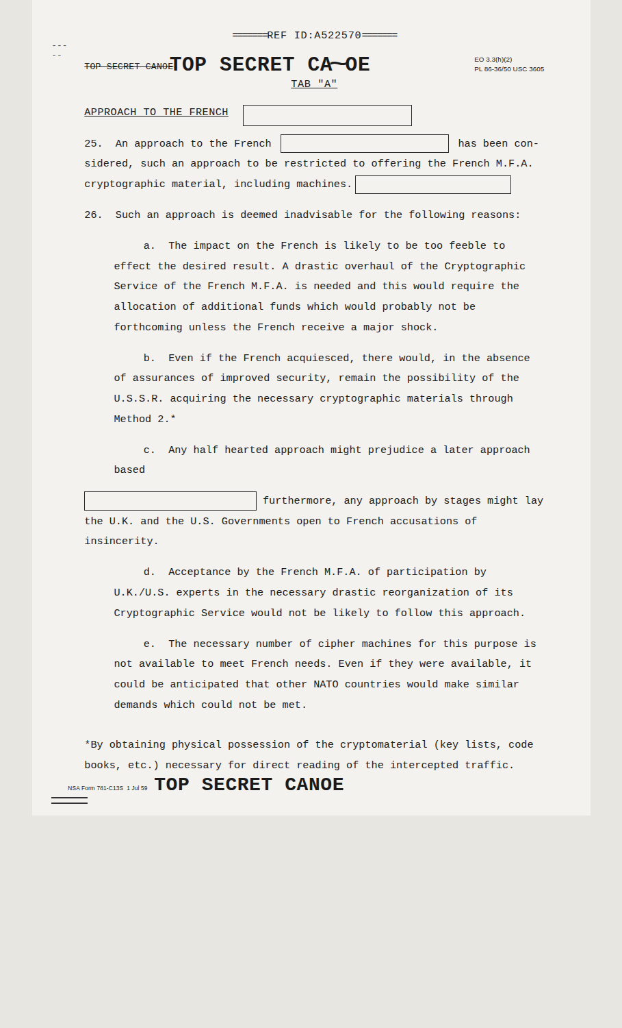=======REF ID:A522570=======
---
--
TOP SECRET CANOE TOP SECRET CA~OE
EO 3.3(h)(2)
PL 86-36/50 USC 3605
TAB "A"
APPROACH TO THE FRENCH
25. An approach to the French has been con- sidered, such an approach to be restricted to offering the French M.F.A. cryptographic material, including machines.
26. Such an approach is deemed inadvisable for the following reasons:
a. The impact on the French is likely to be too feeble to effect the desired result. A drastic overhaul of the Cryptographic Service of the French M.F.A. is needed and this would require the allocation of additional funds which would probably not be forthcoming unless the French receive a major shock.
b. Even if the French acquiesced, there would, in the absence of assurances of improved security, remain the possibility of the U.S.S.R. acquiring the necessary cryptographic materials through Method 2.*
c. Any half hearted approach might prejudice a later approach based
furthermore, any approach by stages might lay the U.K. and the U.S. Governments open to French accusations of insincerity.
d. Acceptance by the French M.F.A. of participation by U.K./U.S. experts in the necessary drastic reorganization of its Cryptographic Service would not be likely to follow this approach.
e. The necessary number of cipher machines for this purpose is not available to meet French needs. Even if they were available, it could be anticipated that other NATO countries would make similar demands which could not be met.
*By obtaining physical possession of the cryptomaterial (key lists, code books, etc.) necessary for direct reading of the intercepted traffic.
NSA Form 781-C13S 1 Jul 59 TOP SECRET CANOE